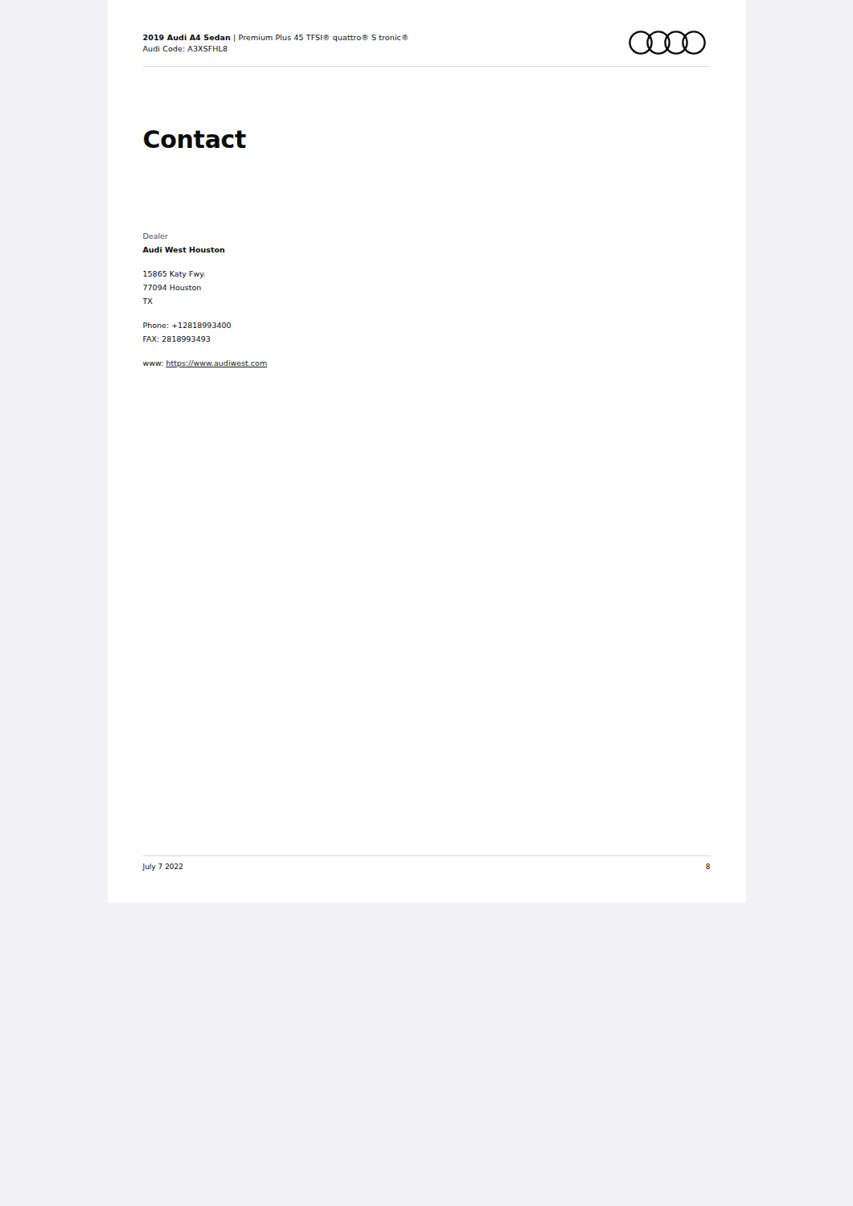2019 Audi A4 Sedan | Premium Plus 45 TFSI® quattro® S tronic®
Audi Code: A3XSFHL8
Contact
Dealer
Audi West Houston
15865 Katy Fwy.
77094 Houston
TX
Phone: +12818993400
FAX: 2818993493
www: https://www.audiwest.com
July 7 2022
8